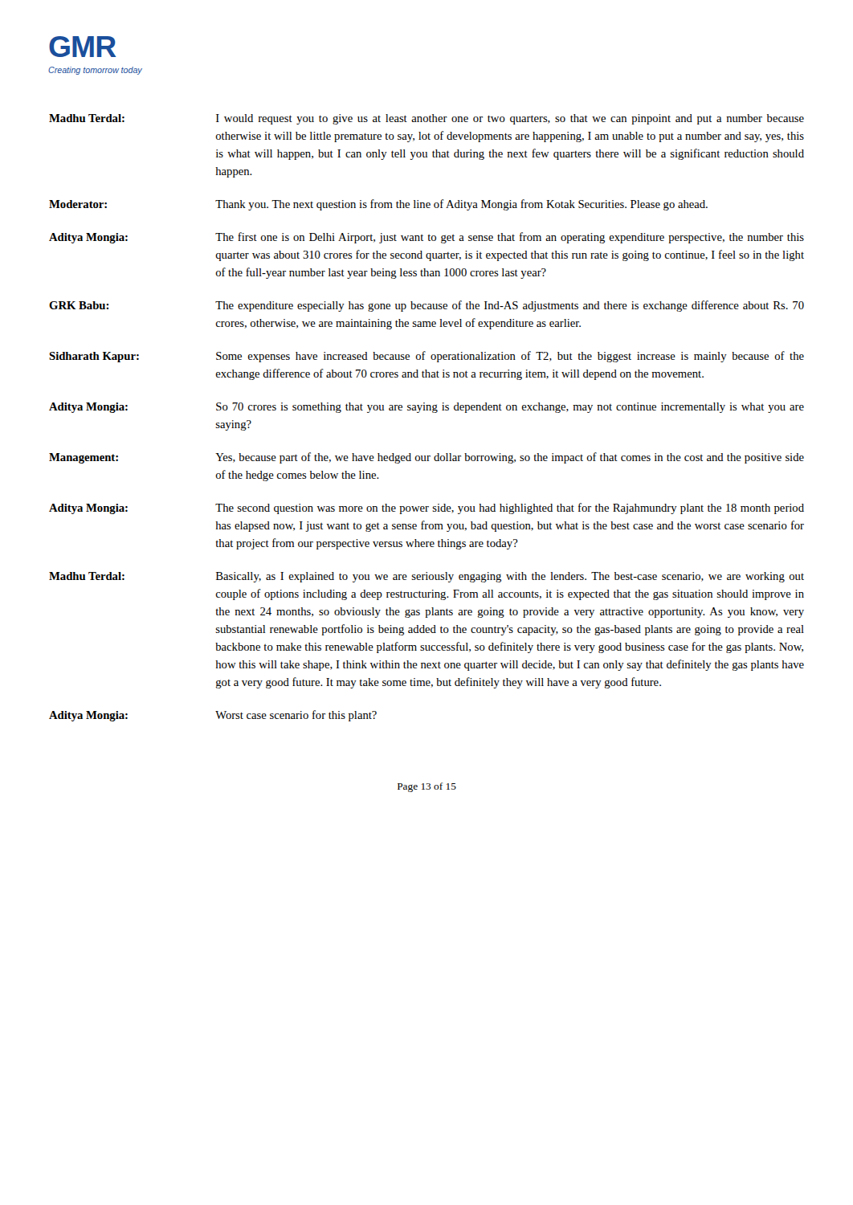GMR
Creating tomorrow today
| Madhu Terdal: | I would request you to give us at least another one or two quarters, so that we can pinpoint and put a number because otherwise it will be little premature to say, lot of developments are happening, I am unable to put a number and say, yes, this is what will happen, but I can only tell you that during the next few quarters there will be a significant reduction should happen. |
| Moderator: | Thank you. The next question is from the line of Aditya Mongia from Kotak Securities. Please go ahead. |
| Aditya Mongia: | The first one is on Delhi Airport, just want to get a sense that from an operating expenditure perspective, the number this quarter was about 310 crores for the second quarter, is it expected that this run rate is going to continue, I feel so in the light of the full-year number last year being less than 1000 crores last year? |
| GRK Babu: | The expenditure especially has gone up because of the Ind-AS adjustments and there is exchange difference about Rs. 70 crores, otherwise, we are maintaining the same level of expenditure as earlier. |
| Sidharath Kapur: | Some expenses have increased because of operationalization of T2, but the biggest increase is mainly because of the exchange difference of about 70 crores and that is not a recurring item, it will depend on the movement. |
| Aditya Mongia: | So 70 crores is something that you are saying is dependent on exchange, may not continue incrementally is what you are saying? |
| Management: | Yes, because part of the, we have hedged our dollar borrowing, so the impact of that comes in the cost and the positive side of the hedge comes below the line. |
| Aditya Mongia: | The second question was more on the power side, you had highlighted that for the Rajahmundry plant the 18 month period has elapsed now, I just want to get a sense from you, bad question, but what is the best case and the worst case scenario for that project from our perspective versus where things are today? |
| Madhu Terdal: | Basically, as I explained to you we are seriously engaging with the lenders. The best-case scenario, we are working out couple of options including a deep restructuring. From all accounts, it is expected that the gas situation should improve in the next 24 months, so obviously the gas plants are going to provide a very attractive opportunity. As you know, very substantial renewable portfolio is being added to the country's capacity, so the gas-based plants are going to provide a real backbone to make this renewable platform successful, so definitely there is very good business case for the gas plants. Now, how this will take shape, I think within the next one quarter will decide, but I can only say that definitely the gas plants have got a very good future. It may take some time, but definitely they will have a very good future. |
| Aditya Mongia: | Worst case scenario for this plant? |
Page 13 of 15